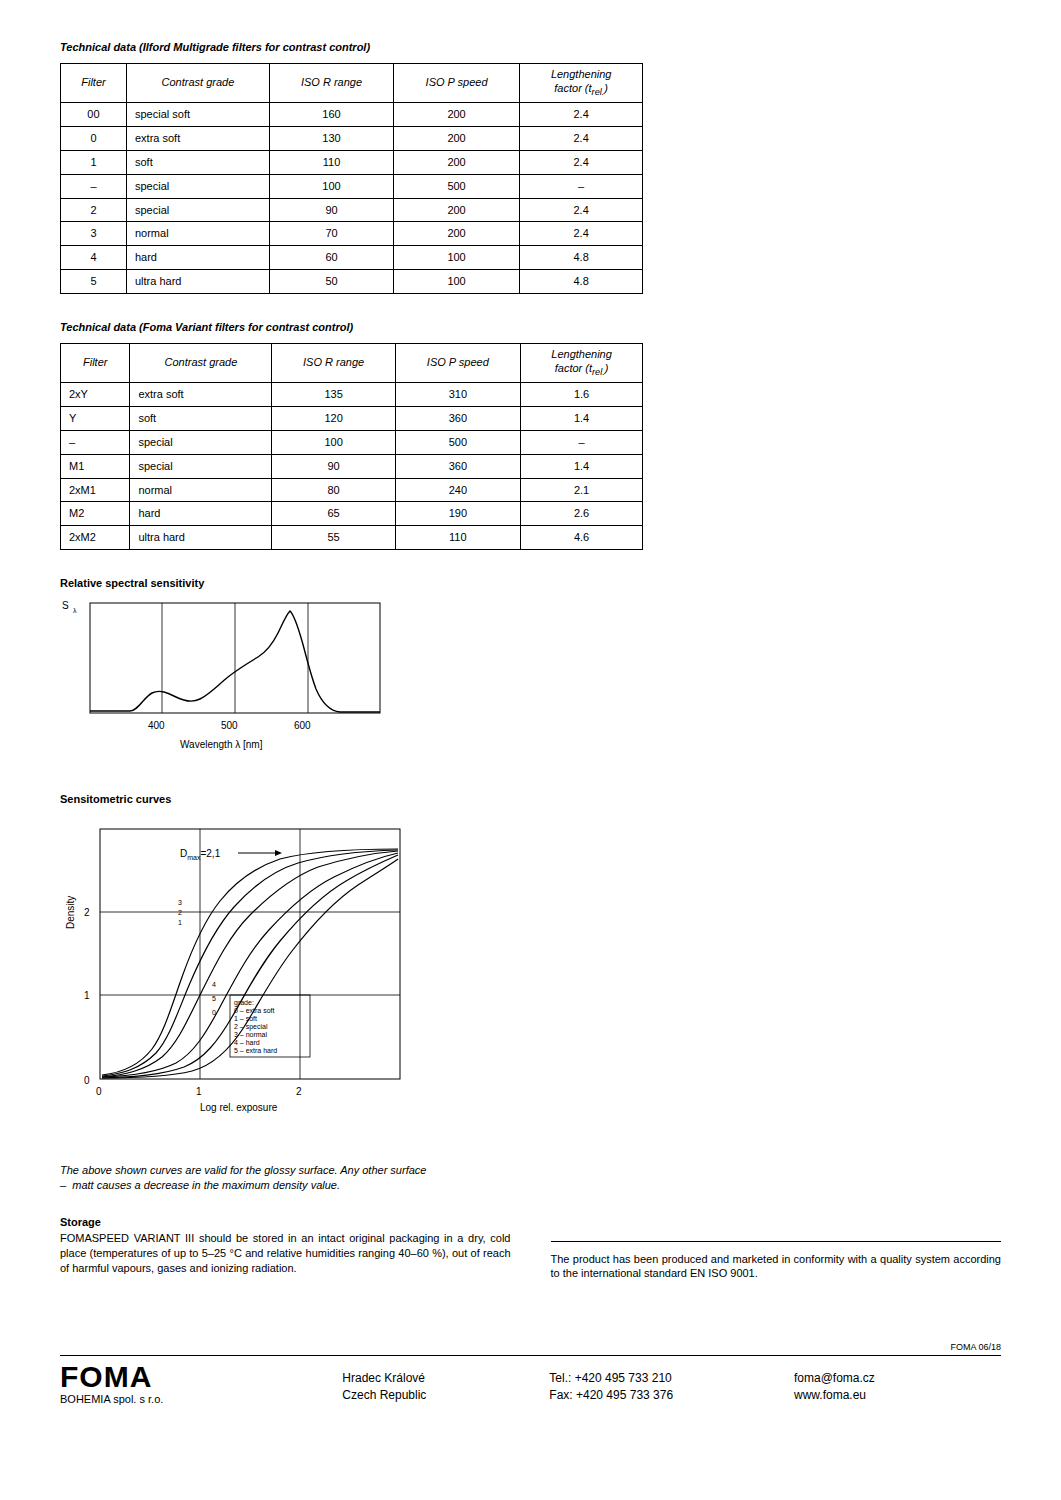Technical data (Ilford Multigrade filters for contrast control)
| Filter | Contrast grade | ISO R range | ISO P speed | Lengthening factor ( t rel. ) |
| --- | --- | --- | --- | --- |
| 00 | special soft | 160 | 200 | 2.4 |
| 0 | extra soft | 130 | 200 | 2.4 |
| 1 | soft | 110 | 200 | 2.4 |
| – | special | 100 | 500 | – |
| 2 | special | 90 | 200 | 2.4 |
| 3 | normal | 70 | 200 | 2.4 |
| 4 | hard | 60 | 100 | 4.8 |
| 5 | ultra hard | 50 | 100 | 4.8 |
Technical data (Foma Variant filters for contrast control)
| Filter | Contrast grade | ISO R range | ISO P speed | Lengthening factor ( t rel. ) |
| --- | --- | --- | --- | --- |
| 2xY | extra soft | 135 | 310 | 1.6 |
| Y | soft | 120 | 360 | 1.4 |
| – | special | 100 | 500 | – |
| M1 | special | 90 | 360 | 1.4 |
| 2xM1 | normal | 80 | 240 | 2.1 |
| M2 | hard | 65 | 190 | 2.6 |
| 2xM2 | ultra hard | 55 | 110 | 4.6 |
Relative spectral sensitivity
S λ 400 500 600 Wavelength λ [nm]
Sensitometric curves
Density 0 1 2 0 1 2 Log rel. exposure Dmax=2,1 3 2 1 4 5 0 grade: 0 – extra soft 1 – soft 2 – special 3 – normal 4 – hard 5 – extra hard
The above shown curves are valid for the glossy surface. Any other surface
– matt causes a decrease in the maximum density value.
Storage
FOMASPEED VARIANT III should be stored in an intact original packaging in a dry, cold place (temperatures of up to 5–25 °C and relative humidities ranging 40–60 %), out of reach of harmful vapours, gases and ionizing radiation.
The product has been produced and marketed in conformity with a quality system according to the international standard EN ISO 9001.
FOMA 06/18
| FOMA BOHEMIA spol. s r.o. | Hradec Králové Czech Republic | Tel.: +420 495 733 210 Fax: +420 495 733 376 | foma@foma.cz www.foma.eu |